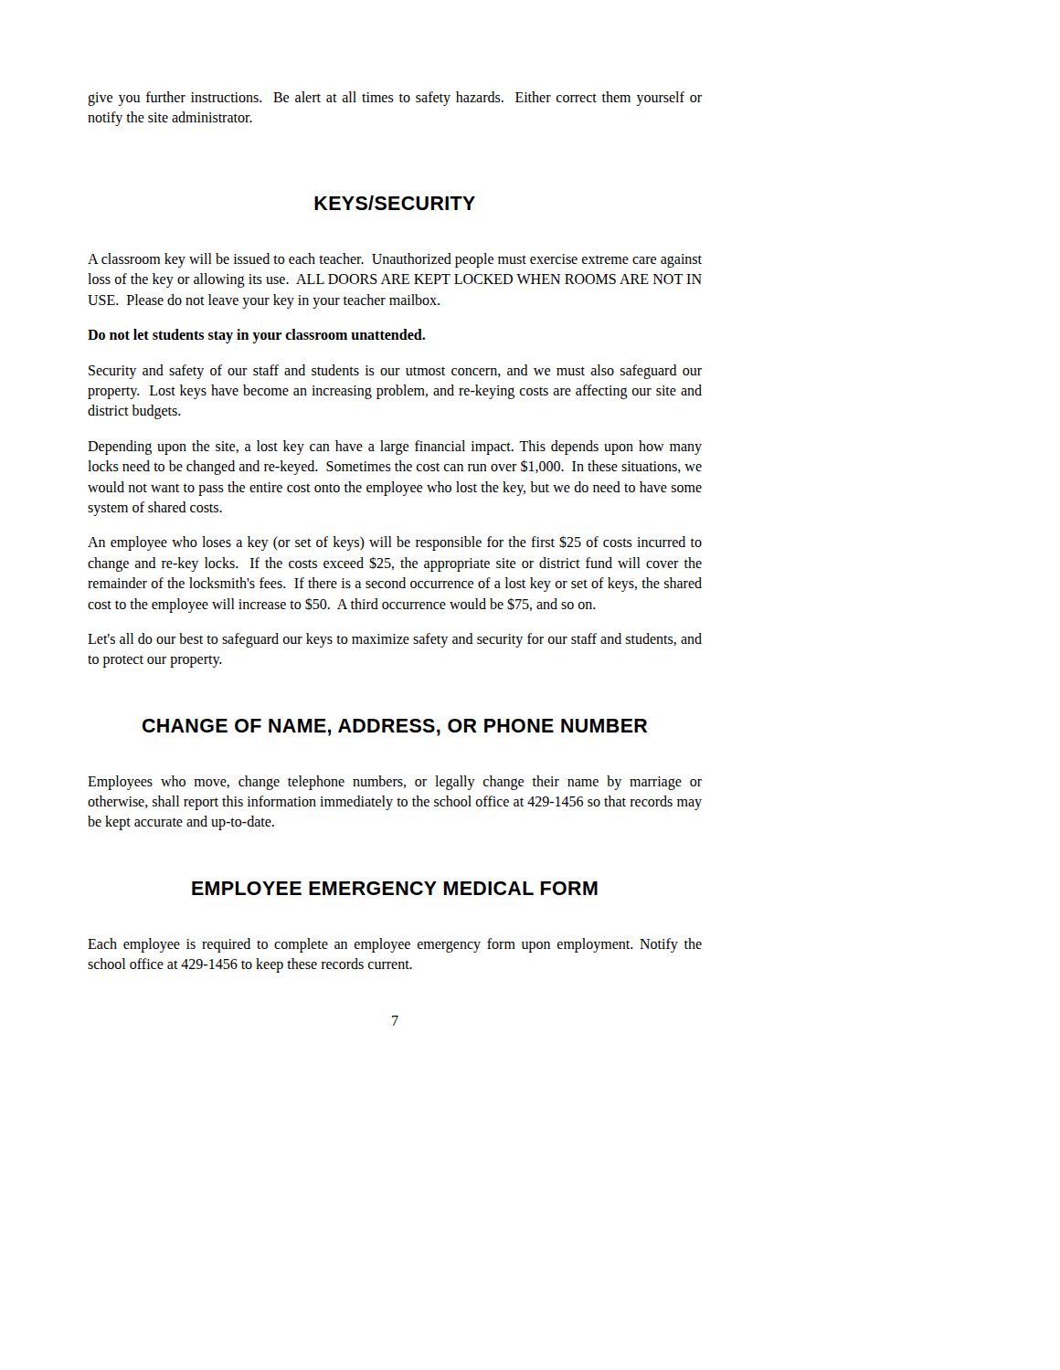give you further instructions. Be alert at all times to safety hazards. Either correct them yourself or notify the site administrator.
KEYS/SECURITY
A classroom key will be issued to each teacher. Unauthorized people must exercise extreme care against loss of the key or allowing its use. ALL DOORS ARE KEPT LOCKED WHEN ROOMS ARE NOT IN USE. Please do not leave your key in your teacher mailbox.
Do not let students stay in your classroom unattended.
Security and safety of our staff and students is our utmost concern, and we must also safeguard our property. Lost keys have become an increasing problem, and re-keying costs are affecting our site and district budgets.
Depending upon the site, a lost key can have a large financial impact. This depends upon how many locks need to be changed and re-keyed. Sometimes the cost can run over $1,000. In these situations, we would not want to pass the entire cost onto the employee who lost the key, but we do need to have some system of shared costs.
An employee who loses a key (or set of keys) will be responsible for the first $25 of costs incurred to change and re-key locks. If the costs exceed $25, the appropriate site or district fund will cover the remainder of the locksmith's fees. If there is a second occurrence of a lost key or set of keys, the shared cost to the employee will increase to $50. A third occurrence would be $75, and so on.
Let's all do our best to safeguard our keys to maximize safety and security for our staff and students, and to protect our property.
CHANGE OF NAME, ADDRESS, OR PHONE NUMBER
Employees who move, change telephone numbers, or legally change their name by marriage or otherwise, shall report this information immediately to the school office at 429-1456 so that records may be kept accurate and up-to-date.
EMPLOYEE EMERGENCY MEDICAL FORM
Each employee is required to complete an employee emergency form upon employment. Notify the school office at 429-1456 to keep these records current.
7